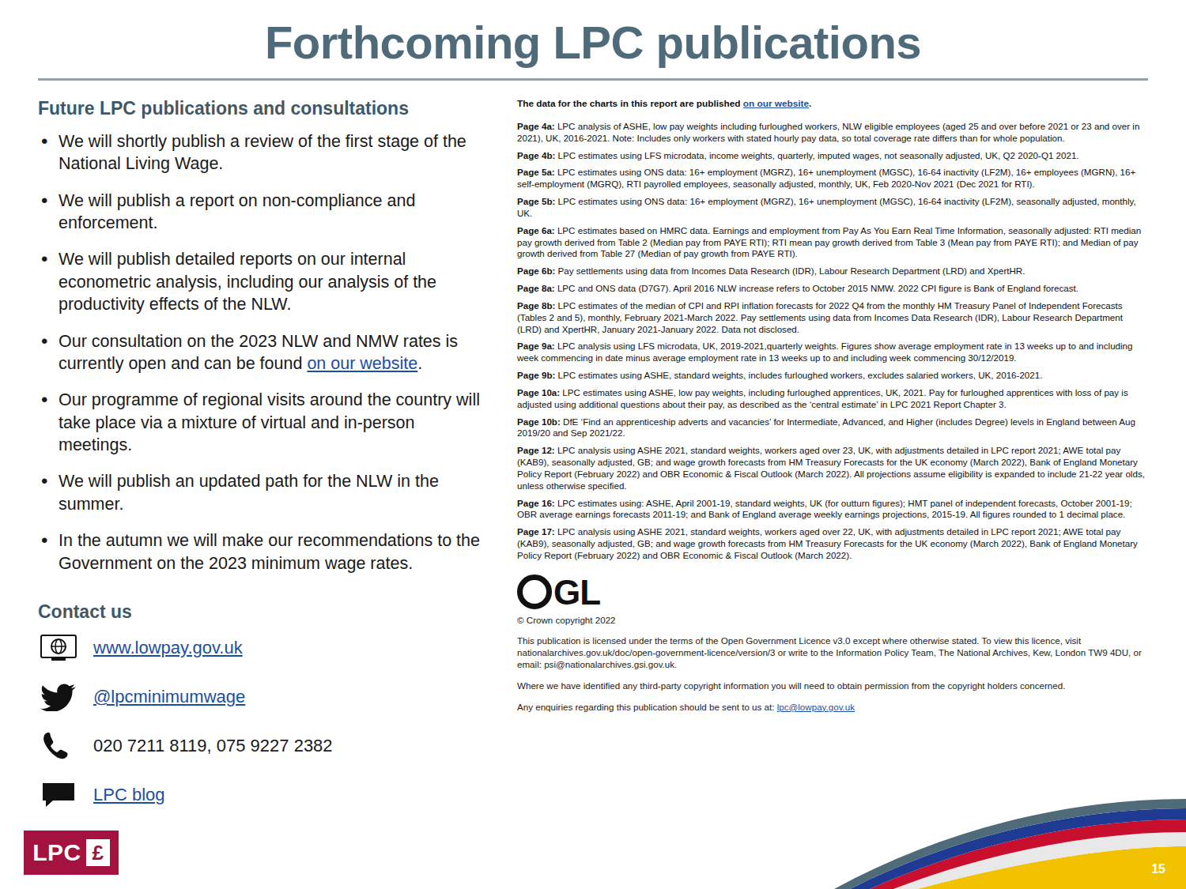Forthcoming LPC publications
Future LPC publications and consultations
We will shortly publish a review of the first stage of the National Living Wage.
We will publish a report on non-compliance and enforcement.
We will publish detailed reports on our internal econometric analysis, including our analysis of the productivity effects of the NLW.
Our consultation on the 2023 NLW and NMW rates is currently open and can be found on our website.
Our programme of regional visits around the country will take place via a mixture of virtual and in-person meetings.
We will publish an updated path for the NLW in the summer.
In the autumn we will make our recommendations to the Government on the 2023 minimum wage rates.
Contact us
www.lowpay.gov.uk
@lpcminimumwage
020 7211 8119, 075 9227 2382
LPC blog
The data for the charts in this report are published on our website.
Page 4a: LPC analysis of ASHE, low pay weights including furloughed workers, NLW eligible employees (aged 25 and over before 2021 or 23 and over in 2021), UK, 2016-2021. Note: Includes only workers with stated hourly pay data, so total coverage rate differs than for whole population.
Page 4b: LPC estimates using LFS microdata, income weights, quarterly, imputed wages, not seasonally adjusted, UK, Q2 2020-Q1 2021.
Page 5a: LPC estimates using ONS data: 16+ employment (MGRZ), 16+ unemployment (MGSC), 16-64 inactivity (LF2M), 16+ employees (MGRN), 16+ self-employment (MGRQ), RTI payrolled employees, seasonally adjusted, monthly, UK, Feb 2020-Nov 2021 (Dec 2021 for RTI).
Page 5b: LPC estimates using ONS data: 16+ employment (MGRZ), 16+ unemployment (MGSC), 16-64 inactivity (LF2M), seasonally adjusted, monthly, UK.
Page 6a: LPC estimates based on HMRC data. Earnings and employment from Pay As You Earn Real Time Information, seasonally adjusted: RTI median pay growth derived from Table 2 (Median pay from PAYE RTI); RTI mean pay growth derived from Table 3 (Mean pay from PAYE RTI); and Median of pay growth derived from Table 27 (Median of pay growth from PAYE RTI).
Page 6b: Pay settlements using data from Incomes Data Research (IDR), Labour Research Department (LRD) and XpertHR.
Page 8a: LPC and ONS data (D7G7). April 2016 NLW increase refers to October 2015 NMW. 2022 CPI figure is Bank of England forecast.
Page 8b: LPC estimates of the median of CPI and RPI inflation forecasts for 2022 Q4 from the monthly HM Treasury Panel of Independent Forecasts (Tables 2 and 5), monthly, February 2021-March 2022. Pay settlements using data from Incomes Data Research (IDR), Labour Research Department (LRD) and XpertHR, January 2021-January 2022. Data not disclosed.
Page 9a: LPC analysis using LFS microdata, UK, 2019-2021,quarterly weights. Figures show average employment rate in 13 weeks up to and including week commencing in date minus average employment rate in 13 weeks up to and including week commencing 30/12/2019.
Page 9b: LPC estimates using ASHE, standard weights, includes furloughed workers, excludes salaried workers, UK, 2016-2021.
Page 10a: LPC estimates using ASHE, low pay weights, including furloughed apprentices, UK, 2021. Pay for furloughed apprentices with loss of pay is adjusted using additional questions about their pay, as described as the ‘central estimate’ in LPC 2021 Report Chapter 3.
Page 10b: DfE ‘Find an apprenticeship adverts and vacancies’ for Intermediate, Advanced, and Higher (includes Degree) levels in England between Aug 2019/20 and Sep 2021/22.
Page 12: LPC analysis using ASHE 2021, standard weights, workers aged over 23, UK, with adjustments detailed in LPC report 2021; AWE total pay (KAB9), seasonally adjusted, GB; and wage growth forecasts from HM Treasury Forecasts for the UK economy (March 2022), Bank of England Monetary Policy Report (February 2022) and OBR Economic & Fiscal Outlook (March 2022). All projections assume eligibility is expanded to include 21-22 year olds, unless otherwise specified.
Page 16: LPC estimates using: ASHE, April 2001-19, standard weights, UK (for outturn figures); HMT panel of independent forecasts, October 2001-19; OBR average earnings forecasts 2011-19; and Bank of England average weekly earnings projections, 2015-19. All figures rounded to 1 decimal place.
Page 17: LPC analysis using ASHE 2021, standard weights, workers aged over 22, UK, with adjustments detailed in LPC report 2021; AWE total pay (KAB9), seasonally adjusted, GB; and wage growth forecasts from HM Treasury Forecasts for the UK economy (March 2022), Bank of England Monetary Policy Report (February 2022) and OBR Economic & Fiscal Outlook (March 2022).
GL
© Crown copyright 2022
This publication is licensed under the terms of the Open Government Licence v3.0 except where otherwise stated. To view this licence, visit nationalarchives.gov.uk/doc/open-government-licence/version/3 or write to the Information Policy Team, The National Archives, Kew, London TW9 4DU, or email: psi@nationalarchives.gsi.gov.uk.
Where we have identified any third-party copyright information you will need to obtain permission from the copyright holders concerned.
Any enquiries regarding this publication should be sent to us at: lpc@lowpay.gov.uk
LPC £
15